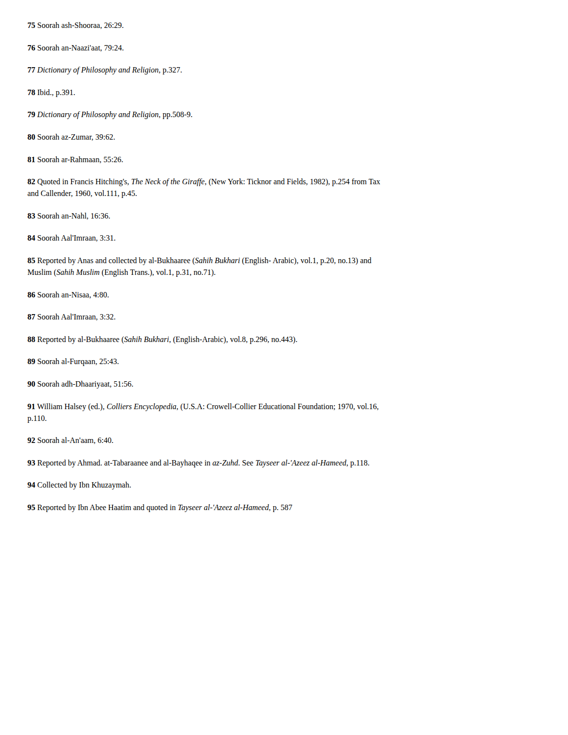75 Soorah ash-Shooraa, 26:29.
76 Soorah an-Naazi'aat, 79:24.
77 Dictionary of Philosophy and Religion, p.327.
78 Ibid., p.391.
79 Dictionary of Philosophy and Religion, pp.508-9.
80 Soorah az-Zumar, 39:62.
81 Soorah ar-Rahmaan, 55:26.
82 Quoted in Francis Hitching's, The Neck of the Giraffe, (New York: Ticknor and Fields, 1982), p.254 from Tax and Callender, 1960, vol.111, p.45.
83 Soorah an-Nahl, 16:36.
84 Soorah Aal'Imraan, 3:31.
85 Reported by Anas and collected by al-Bukhaaree (Sahih Bukhari (English- Arabic), vol.1, p.20, no.13) and Muslim (Sahih Muslim (English Trans.), vol.1, p.31, no.71).
86 Soorah an-Nisaa, 4:80.
87 Soorah Aal'Imraan, 3:32.
88 Reported by al-Bukhaaree (Sahih Bukhari, (English-Arabic), vol.8, p.296, no.443).
89 Soorah al-Furqaan, 25:43.
90 Soorah adh-Dhaariyaat, 51:56.
91 William Halsey (ed.), Colliers Encyclopedia, (U.S.A: Crowell-Collier Educational Foundation; 1970, vol.16, p.110.
92 Soorah al-An'aam, 6:40.
93 Reported by Ahmad. at-Tabaraanee and al-Bayhaqee in az-Zuhd. See Tayseer al-'Azeez al-Hameed, p.118.
94 Collected by Ibn Khuzaymah.
95 Reported by Ibn Abee Haatim and quoted in Tayseer al-'Azeez al-Hameed, p. 587